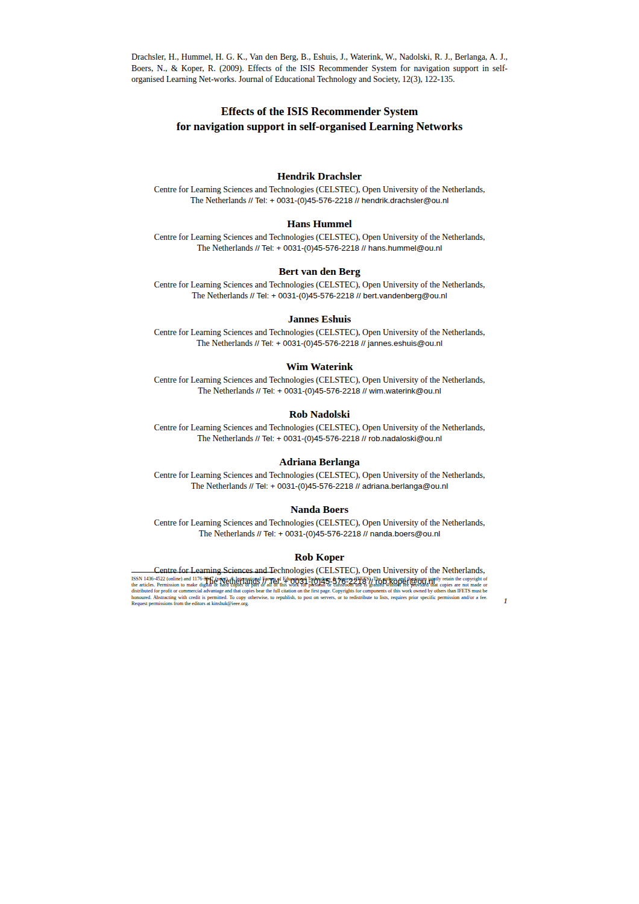Drachsler, H., Hummel, H. G. K., Van den Berg, B., Eshuis, J., Waterink, W., Nadolski, R. J., Berlanga, A. J., Boers, N., & Koper, R. (2009). Effects of the ISIS Recommender System for navigation support in self-organised Learning Net-works. Journal of Educational Technology and Society, 12(3), 122-135.
Effects of the ISIS Recommender System
for navigation support in self-organised Learning Networks
Hendrik Drachsler
Centre for Learning Sciences and Technologies (CELSTEC), Open University of the Netherlands,
The Netherlands // Tel: + 0031-(0)45-576-2218 // hendrik.drachsler@ou.nl
Hans Hummel
Centre for Learning Sciences and Technologies (CELSTEC), Open University of the Netherlands,
The Netherlands // Tel: + 0031-(0)45-576-2218 // hans.hummel@ou.nl
Bert van den Berg
Centre for Learning Sciences and Technologies (CELSTEC), Open University of the Netherlands,
The Netherlands // Tel: + 0031-(0)45-576-2218 // bert.vandenberg@ou.nl
Jannes Eshuis
Centre for Learning Sciences and Technologies (CELSTEC), Open University of the Netherlands,
The Netherlands // Tel: + 0031-(0)45-576-2218 // jannes.eshuis@ou.nl
Wim Waterink
Centre for Learning Sciences and Technologies (CELSTEC), Open University of the Netherlands,
The Netherlands // Tel: + 0031-(0)45-576-2218 // wim.waterink@ou.nl
Rob Nadolski
Centre for Learning Sciences and Technologies (CELSTEC), Open University of the Netherlands,
The Netherlands // Tel: + 0031-(0)45-576-2218 // rob.nadaloski@ou.nl
Adriana Berlanga
Centre for Learning Sciences and Technologies (CELSTEC), Open University of the Netherlands,
The Netherlands // Tel: + 0031-(0)45-576-2218 // adriana.berlanga@ou.nl
Nanda Boers
Centre for Learning Sciences and Technologies (CELSTEC), Open University of the Netherlands,
The Netherlands // Tel: + 0031-(0)45-576-2218 // nanda.boers@ou.nl
Rob Koper
Centre for Learning Sciences and Technologies (CELSTEC), Open University of the Netherlands,
The Netherlands // Tel: + 0031-(0)45-576-2218 // rob.koper@ou.nl
ISSN 1436-4522 (online) and 1176-3647 (print). © International Forum of Educational Technology & Society (IFETS). The authors and the forum jointly retain the copyright of the articles. Permission to make digital or hard copies of part or all of this work for personal or classroom use is granted without fee provided that copies are not made or distributed for profit or commercial advantage and that copies bear the full citation on the first page. Copyrights for components of this work owned by others than IFETS must be honoured. Abstracting with credit is permitted. To copy otherwise, to republish, to post on servers, or to redistribute to lists, requires prior specific permission and/or a fee. Request permissions from the editors at kinshuk@ieee.org.
1